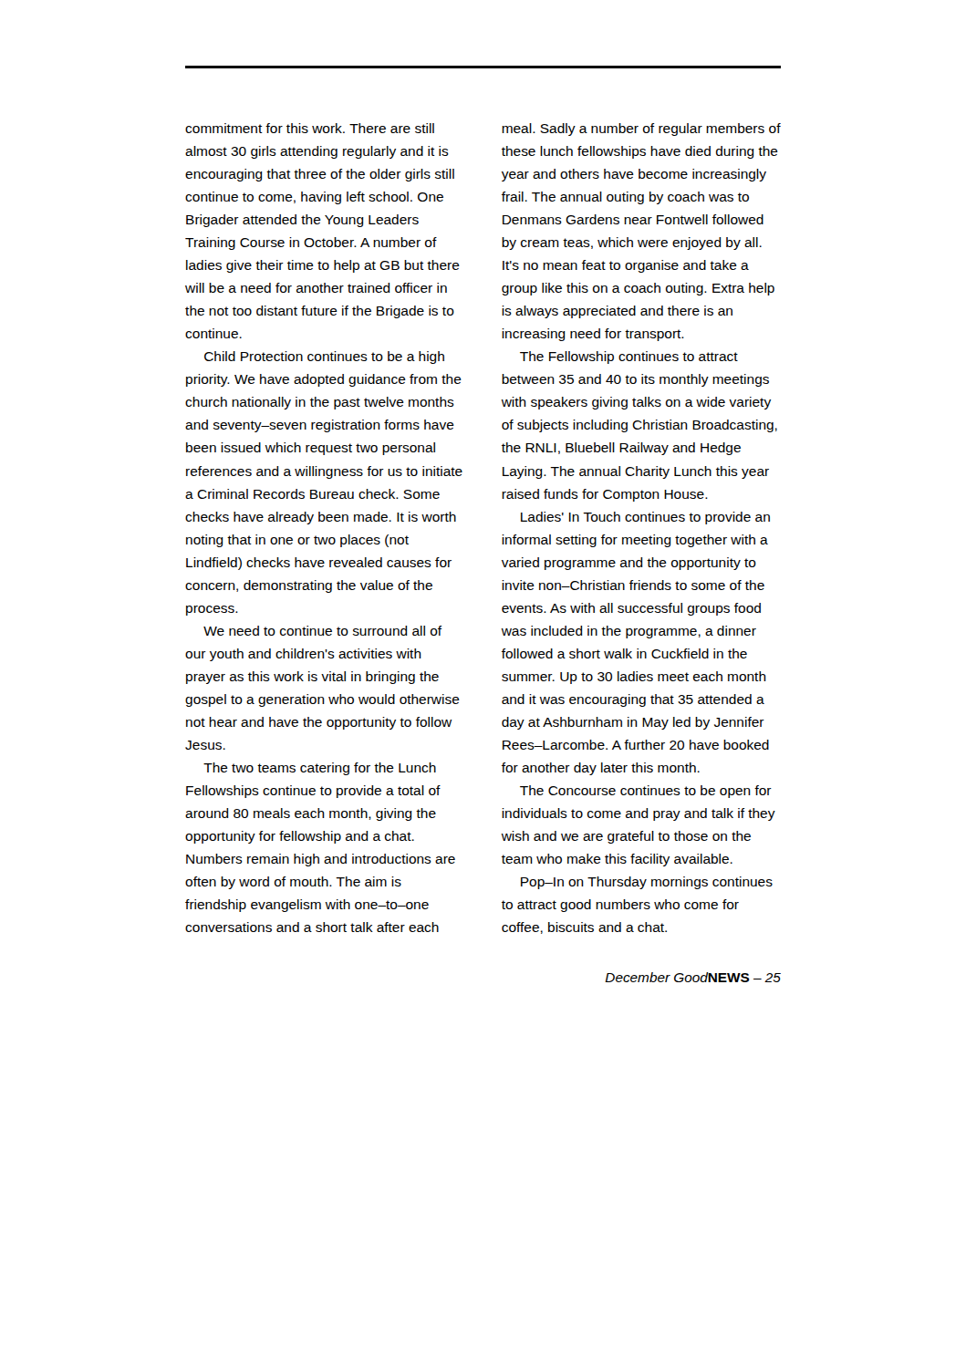commitment for this work. There are still almost 30 girls attending regularly and it is encouraging that three of the older girls still continue to come, having left school. One Brigader attended the Young Leaders Training Course in October. A number of ladies give their time to help at GB but there will be a need for another trained officer in the not too distant future if the Brigade is to continue.
Child Protection continues to be a high priority. We have adopted guidance from the church nationally in the past twelve months and seventy–seven registration forms have been issued which request two personal references and a willingness for us to initiate a Criminal Records Bureau check. Some checks have already been made. It is worth noting that in one or two places (not Lindfield) checks have revealed causes for concern, demonstrating the value of the process.
We need to continue to surround all of our youth and children's activities with prayer as this work is vital in bringing the gospel to a generation who would otherwise not hear and have the opportunity to follow Jesus.
The two teams catering for the Lunch Fellowships continue to provide a total of around 80 meals each month, giving the opportunity for fellowship and a chat. Numbers remain high and introductions are often by word of mouth. The aim is friendship evangelism with one–to–one conversations and a short talk after each meal. Sadly a number of regular members of these lunch fellowships have died during the year and others have become increasingly frail. The annual outing by coach was to Denmans Gardens near Fontwell followed by cream teas, which were enjoyed by all. It's no mean feat to organise and take a group like this on a coach outing. Extra help is always appreciated and there is an increasing need for transport.
The Fellowship continues to attract between 35 and 40 to its monthly meetings with speakers giving talks on a wide variety of subjects including Christian Broadcasting, the RNLI, Bluebell Railway and Hedge Laying. The annual Charity Lunch this year raised funds for Compton House.
Ladies' In Touch continues to provide an informal setting for meeting together with a varied programme and the opportunity to invite non–Christian friends to some of the events. As with all successful groups food was included in the programme, a dinner followed a short walk in Cuckfield in the summer. Up to 30 ladies meet each month and it was encouraging that 35 attended a day at Ashburnham in May led by Jennifer Rees–Larcombe. A further 20 have booked for another day later this month.
The Concourse continues to be open for individuals to come and pray and talk if they wish and we are grateful to those on the team who make this facility available.
Pop–In on Thursday mornings continues to attract good numbers who come for coffee, biscuits and a chat.
December Good NEWS – 25